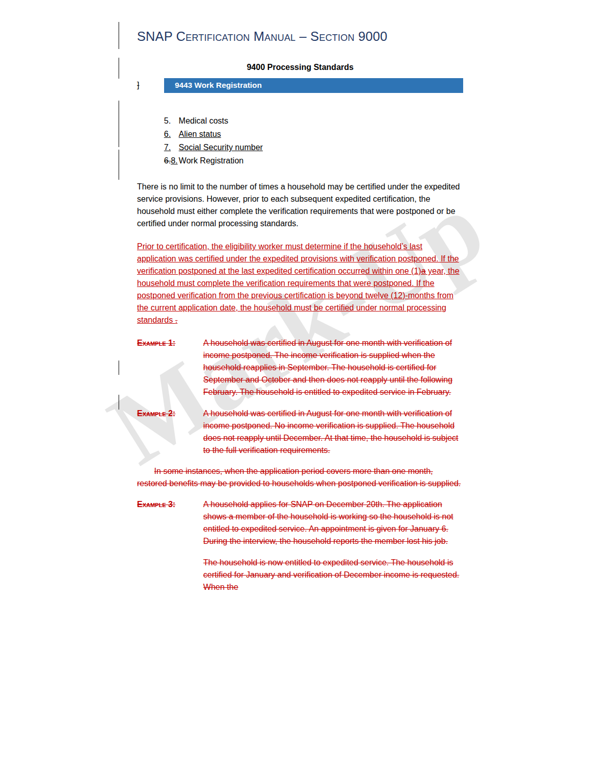Mark-Up
SNAP Certification Manual – Section 9000
9400 Processing Standards
]
9443 Work Registration
5. Medical costs
6. Alien status
7. Social Security number
6. 8. Work Registration
There is no limit to the number of times a household may be certified under the expedited service provisions. However, prior to each subsequent expedited certification, the household must either complete the verification requirements that were postponed or be certified under normal processing standards.
Prior to certification, the eligibility worker must determine if the household’s last application was certified under the expedited provisions with verification postponed. If the verification postponed at the last expedited certification occurred within one (1)a year, the household must complete the verification requirements that were postponed. If the postponed verification from the previous certification is beyond twelve (12)-months from the current application date, the household must be certified under normal processing standards .
Example 1:
A household was certified in August for one month with verification of income postponed. The income verification is supplied when the household reapplies in September. The household is certified for September and October and then does not reapply until the following February. The household is entitled to expedited service in February.
Example 2:
A household was certified in August for one month with verification of income postponed. No income verification is supplied. The household does not reapply until December. At that time, the household is subject to the full verification requirements.
In some instances, when the application period covers more than one month, restored benefits may be provided to households when postponed verification is supplied.
Example 3:
A household applies for SNAP on December 20th. The application shows a member of the household is working so the household is not entitled to expedited service. An appointment is given for January 6. During the interview, the household reports the member lost his job.
The household is now entitled to expedited service. The household is certified for January and verification of December income is requested. When the